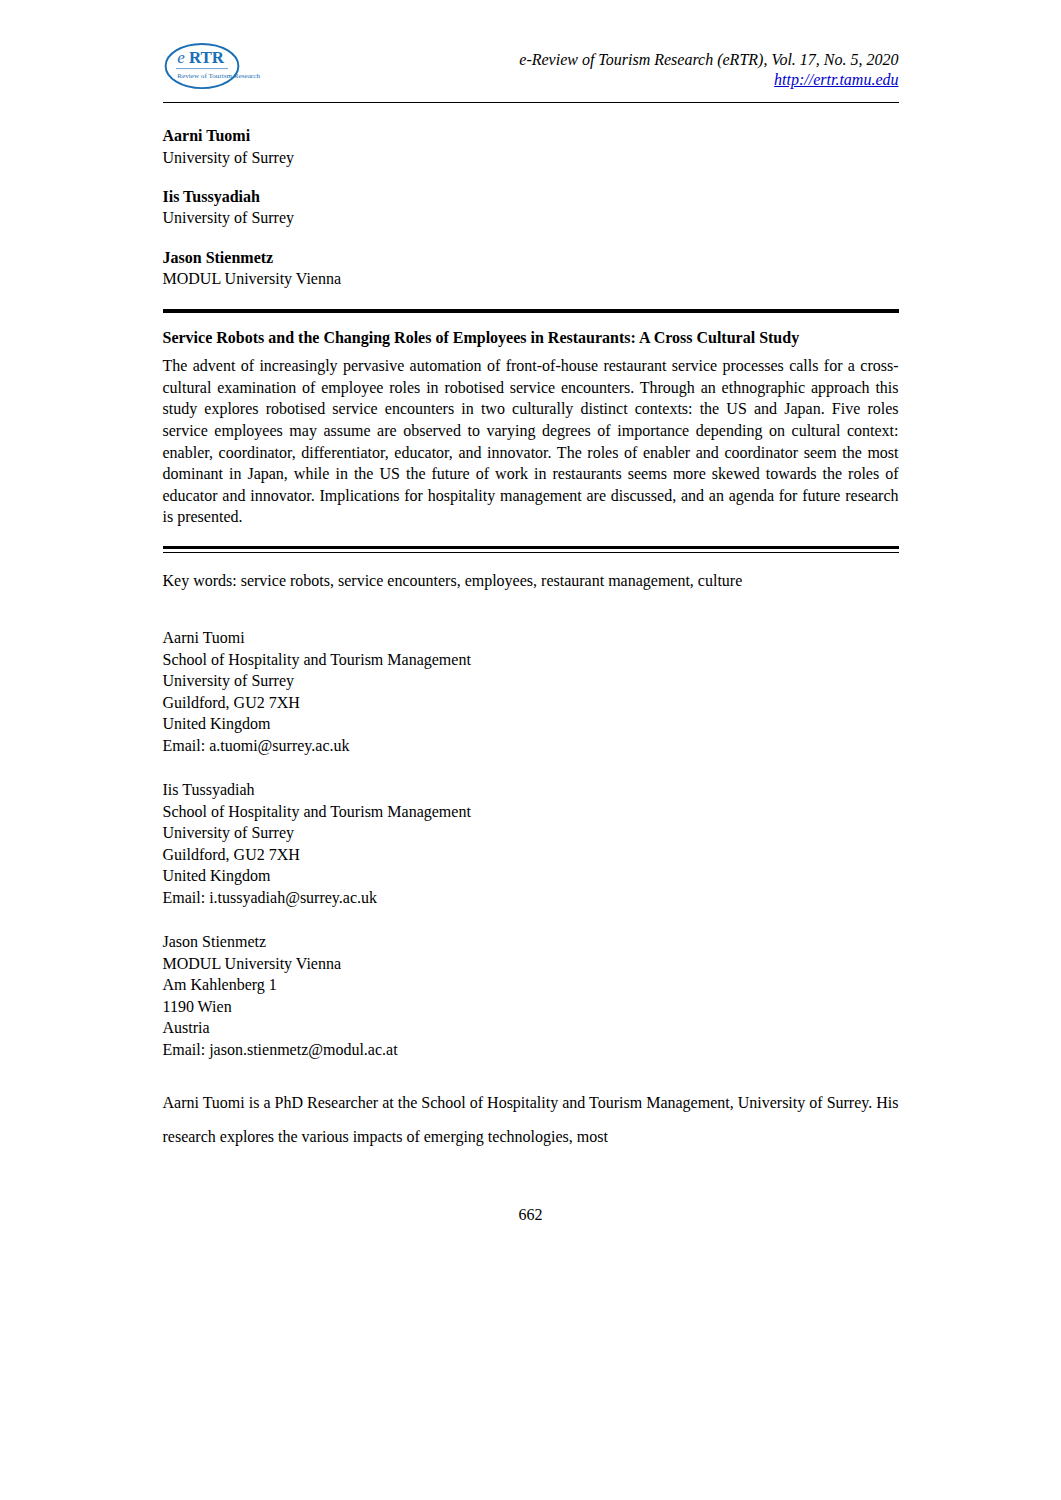eRTR — Review of Tourism Research e RTR Review of Tourism Research
e-Review of Tourism Research (eRTR), Vol. 17, No. 5, 2020
http://ertr.tamu.edu
Aarni Tuomi
University of Surrey
Iis Tussyadiah
University of Surrey
Jason Stienmetz
MODUL University Vienna
Service Robots and the Changing Roles of Employees in Restaurants: A Cross Cultural Study
The advent of increasingly pervasive automation of front-of-house restaurant service processes calls for a cross-cultural examination of employee roles in robotised service encounters. Through an ethnographic approach this study explores robotised service encounters in two culturally distinct contexts: the US and Japan. Five roles service employees may assume are observed to varying degrees of importance depending on cultural context: enabler, coordinator, differentiator, educator, and innovator. The roles of enabler and coordinator seem the most dominant in Japan, while in the US the future of work in restaurants seems more skewed towards the roles of educator and innovator. Implications for hospitality management are discussed, and an agenda for future research is presented.
Key words: service robots, service encounters, employees, restaurant management, culture
Aarni Tuomi
School of Hospitality and Tourism Management
University of Surrey
Guildford, GU2 7XH
United Kingdom
Email: a.tuomi@surrey.ac.uk
Iis Tussyadiah
School of Hospitality and Tourism Management
University of Surrey
Guildford, GU2 7XH
United Kingdom
Email: i.tussyadiah@surrey.ac.uk
Jason Stienmetz
MODUL University Vienna
Am Kahlenberg 1
1190 Wien
Austria
Email: jason.stienmetz@modul.ac.at
Aarni Tuomi is a PhD Researcher at the School of Hospitality and Tourism Management, University of Surrey. His research explores the various impacts of emerging technologies, most
662